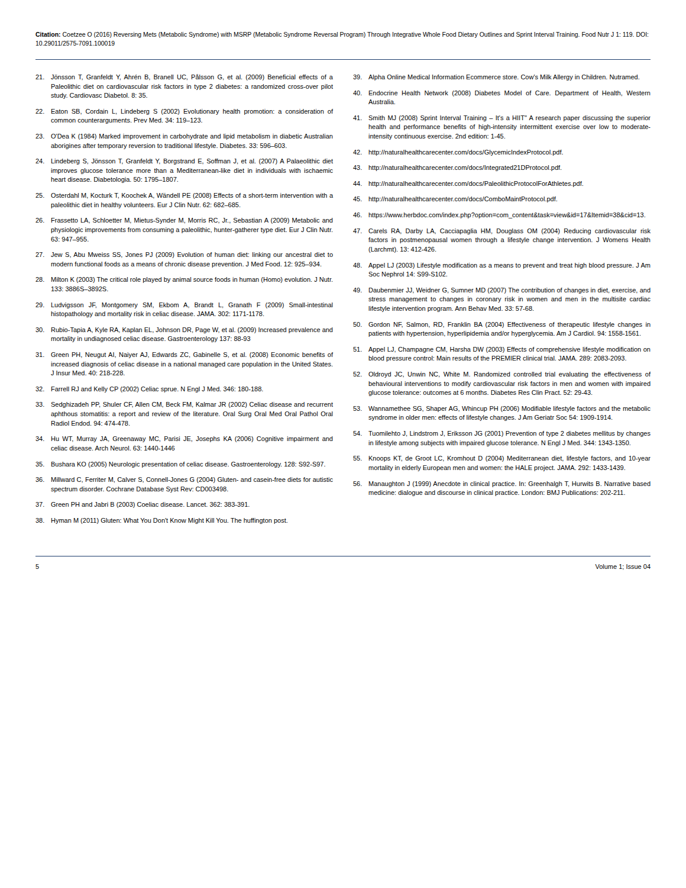Citation: Coetzee O (2016) Reversing Mets (Metabolic Syndrome) with MSRP (Metabolic Syndrome Reversal Program) Through Integrative Whole Food Dietary Outlines and Sprint Interval Training. Food Nutr J 1: 119. DOI: 10.29011/2575-7091.100019
21. Jönsson T, Granfeldt Y, Ahrén B, Branell UC, Pålsson G, et al. (2009) Beneficial effects of a Paleolithic diet on cardiovascular risk factors in type 2 diabetes: a randomized cross-over pilot study. Cardiovasc Diabetol. 8: 35.
22. Eaton SB, Cordain L, Lindeberg S (2002) Evolutionary health promotion: a consideration of common counterarguments. Prev Med. 34: 119–123.
23. O'Dea K (1984) Marked improvement in carbohydrate and lipid metabolism in diabetic Australian aborigines after temporary reversion to traditional lifestyle. Diabetes. 33: 596–603.
24. Lindeberg S, Jönsson T, Granfeldt Y, Borgstrand E, Soffman J, et al. (2007) A Palaeolithic diet improves glucose tolerance more than a Mediterranean-like diet in individuals with ischaemic heart disease. Diabetologia. 50: 1795–1807.
25. Osterdahl M, Kocturk T, Koochek A, Wändell PE (2008) Effects of a short-term intervention with a paleolithic diet in healthy volunteers. Eur J Clin Nutr. 62: 682–685.
26. Frassetto LA, Schloetter M, Mietus-Synder M, Morris RC, Jr., Sebastian A (2009) Metabolic and physiologic improvements from consuming a paleolithic, hunter-gatherer type diet. Eur J Clin Nutr. 63: 947–955.
27. Jew S, Abu Mweiss SS, Jones PJ (2009) Evolution of human diet: linking our ancestral diet to modern functional foods as a means of chronic disease prevention. J Med Food. 12: 925–934.
28. Milton K (2003) The critical role played by animal source foods in human (Homo) evolution. J Nutr. 133: 3886S–3892S.
29. Ludvigsson JF, Montgomery SM, Ekbom A, Brandt L, Granath F (2009) Small-intestinal histopathology and mortality risk in celiac disease. JAMA. 302: 1171-1178.
30. Rubio-Tapia A, Kyle RA, Kaplan EL, Johnson DR, Page W, et al. (2009) Increased prevalence and mortality in undiagnosed celiac disease. Gastroenterology 137: 88-93
31. Green PH, Neugut AI, Naiyer AJ, Edwards ZC, Gabinelle S, et al. (2008) Economic benefits of increased diagnosis of celiac disease in a national managed care population in the United States. J Insur Med. 40: 218-228.
32. Farrell RJ and Kelly CP (2002) Celiac sprue. N Engl J Med. 346: 180-188.
33. Sedghizadeh PP, Shuler CF, Allen CM, Beck FM, Kalmar JR (2002) Celiac disease and recurrent aphthous stomatitis: a report and review of the literature. Oral Surg Oral Med Oral Pathol Oral Radiol Endod. 94: 474-478.
34. Hu WT, Murray JA, Greenaway MC, Parisi JE, Josephs KA (2006) Cognitive impairment and celiac disease. Arch Neurol. 63: 1440-1446
35. Bushara KO (2005) Neurologic presentation of celiac disease. Gastroenterology. 128: S92-S97.
36. Millward C, Ferriter M, Calver S, Connell-Jones G (2004) Gluten- and casein-free diets for autistic spectrum disorder. Cochrane Database Syst Rev: CD003498.
37. Green PH and Jabri B (2003) Coeliac disease. Lancet. 362: 383-391.
38. Hyman M (2011) Gluten: What You Don't Know Might Kill You. The huffington post.
39. Alpha Online Medical Information Ecommerce store. Cow's Milk Allergy in Children. Nutramed.
40. Endocrine Health Network (2008) Diabetes Model of Care. Department of Health, Western Australia.
41. Smith MJ (2008) Sprint Interval Training – It's a HIIT" A research paper discussing the superior health and performance benefits of high-intensity intermittent exercise over low to moderate-intensity continuous exercise. 2nd edition: 1-45.
42. http://naturalhealthcarecenter.com/docs/GlycemicIndexProtocol.pdf.
43. http://naturalhealthcarecenter.com/docs/Integrated21DProtocol.pdf.
44. http://naturalhealthcarecenter.com/docs/PaleolithicProtocolForAthletes.pdf.
45. http://naturalhealthcarecenter.com/docs/ComboMaintProtocol.pdf.
46. https://www.herbdoc.com/index.php?option=com_content&task=view&id=17&Itemid=38&cid=13.
47. Carels RA, Darby LA, Cacciapaglia HM, Douglass OM (2004) Reducing cardiovascular risk factors in postmenopausal women through a lifestyle change intervention. J Womens Health (Larchmt). 13: 412-426.
48. Appel LJ (2003) Lifestyle modification as a means to prevent and treat high blood pressure. J Am Soc Nephrol 14: S99-S102.
49. Daubenmier JJ, Weidner G, Sumner MD (2007) The contribution of changes in diet, exercise, and stress management to changes in coronary risk in women and men in the multisite cardiac lifestyle intervention program. Ann Behav Med. 33: 57-68.
50. Gordon NF, Salmon, RD, Franklin BA (2004) Effectiveness of therapeutic lifestyle changes in patients with hypertension, hyperlipidemia and/or hyperglycemia. Am J Cardiol. 94: 1558-1561.
51. Appel LJ, Champagne CM, Harsha DW (2003) Effects of comprehensive lifestyle modification on blood pressure control: Main results of the PREMIER clinical trial. JAMA. 289: 2083-2093.
52. Oldroyd JC, Unwin NC, White M. Randomized controlled trial evaluating the effectiveness of behavioural interventions to modify cardiovascular risk factors in men and women with impaired glucose tolerance: outcomes at 6 months. Diabetes Res Clin Pract. 52: 29-43.
53. Wannamethee SG, Shaper AG, Whincup PH (2006) Modifiable lifestyle factors and the metabolic syndrome in older men: effects of lifestyle changes. J Am Geriatr Soc 54: 1909-1914.
54. Tuomilehto J, Lindstrom J, Eriksson JG (2001) Prevention of type 2 diabetes mellitus by changes in lifestyle among subjects with impaired glucose tolerance. N Engl J Med. 344: 1343-1350.
55. Knoops KT, de Groot LC, Kromhout D (2004) Mediterranean diet, lifestyle factors, and 10-year mortality in elderly European men and women: the HALE project. JAMA. 292: 1433-1439.
56. Manaughton J (1999) Anecdote in clinical practice. In: Greenhalgh T, Hurwits B. Narrative based medicine: dialogue and discourse in clinical practice. London: BMJ Publications: 202-211.
5 Volume 1; Issue 04